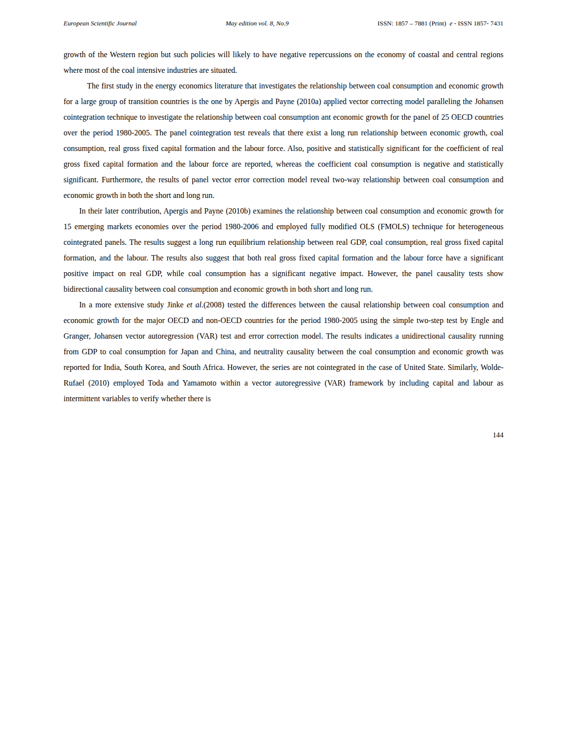European Scientific Journal May edition vol. 8, No.9 ISSN: 1857 – 7881 (Print) e - ISSN 1857- 7431
growth of the Western region but such policies will likely to have negative repercussions on the economy of coastal and central regions where most of the coal intensive industries are situated.
The first study in the energy economics literature that investigates the relationship between coal consumption and economic growth for a large group of transition countries is the one by Apergis and Payne (2010a) applied vector correcting model paralleling the Johansen cointegration technique to investigate the relationship between coal consumption ant economic growth for the panel of 25 OECD countries over the period 1980-2005. The panel cointegration test reveals that there exist a long run relationship between economic growth, coal consumption, real gross fixed capital formation and the labour force. Also, positive and statistically significant for the coefficient of real gross fixed capital formation and the labour force are reported, whereas the coefficient coal consumption is negative and statistically significant. Furthermore, the results of panel vector error correction model reveal two-way relationship between coal consumption and economic growth in both the short and long run.
In their later contribution, Apergis and Payne (2010b) examines the relationship between coal consumption and economic growth for 15 emerging markets economies over the period 1980-2006 and employed fully modified OLS (FMOLS) technique for heterogeneous cointegrated panels. The results suggest a long run equilibrium relationship between real GDP, coal consumption, real gross fixed capital formation, and the labour. The results also suggest that both real gross fixed capital formation and the labour force have a significant positive impact on real GDP, while coal consumption has a significant negative impact. However, the panel causality tests show bidirectional causality between coal consumption and economic growth in both short and long run.
In a more extensive study Jinke et al.(2008) tested the differences between the causal relationship between coal consumption and economic growth for the major OECD and non-OECD countries for the period 1980-2005 using the simple two-step test by Engle and Granger, Johansen vector autoregression (VAR) test and error correction model. The results indicates a unidirectional causality running from GDP to coal consumption for Japan and China, and neutrality causality between the coal consumption and economic growth was reported for India, South Korea, and South Africa. However, the series are not cointegrated in the case of United State. Similarly, Wolde-Rufael (2010) employed Toda and Yamamoto within a vector autoregressive (VAR) framework by including capital and labour as intermittent variables to verify whether there is
144